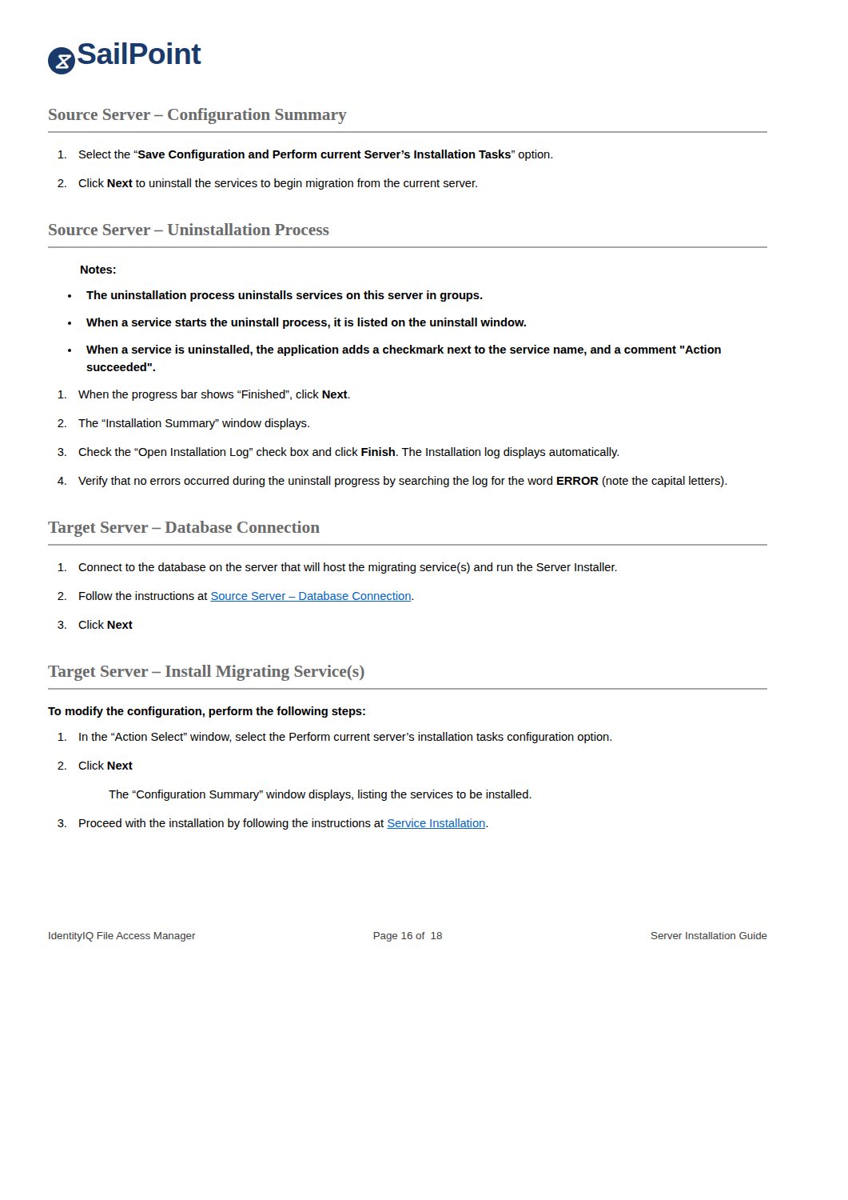⧖SailPoint
Source Server – Configuration Summary
Select the “Save Configuration and Perform current Server’s Installation Tasks” option.
Click Next to uninstall the services to begin migration from the current server.
Source Server – Uninstallation Process
Notes:
The uninstallation process uninstalls services on this server in groups.
When a service starts the uninstall process, it is listed on the uninstall window.
When a service is uninstalled, the application adds a checkmark next to the service name, and a comment "Action succeeded".
When the progress bar shows “Finished”, click Next.
The “Installation Summary” window displays.
Check the “Open Installation Log” check box and click Finish. The Installation log displays automatically.
Verify that no errors occurred during the uninstall progress by searching the log for the word ERROR (note the capital letters).
Target Server – Database Connection
Connect to the database on the server that will host the migrating service(s) and run the Server Installer.
Follow the instructions at Source Server – Database Connection.
Click Next
Target Server – Install Migrating Service(s)
To modify the configuration, perform the following steps:
In the “Action Select” window, select the Perform current server’s installation tasks configuration option.
Click Next
The “Configuration Summary” window displays, listing the services to be installed.
Proceed with the installation by following the instructions at Service Installation.
IdentityIQ File Access Manager Page 16 of 18 Server Installation Guide